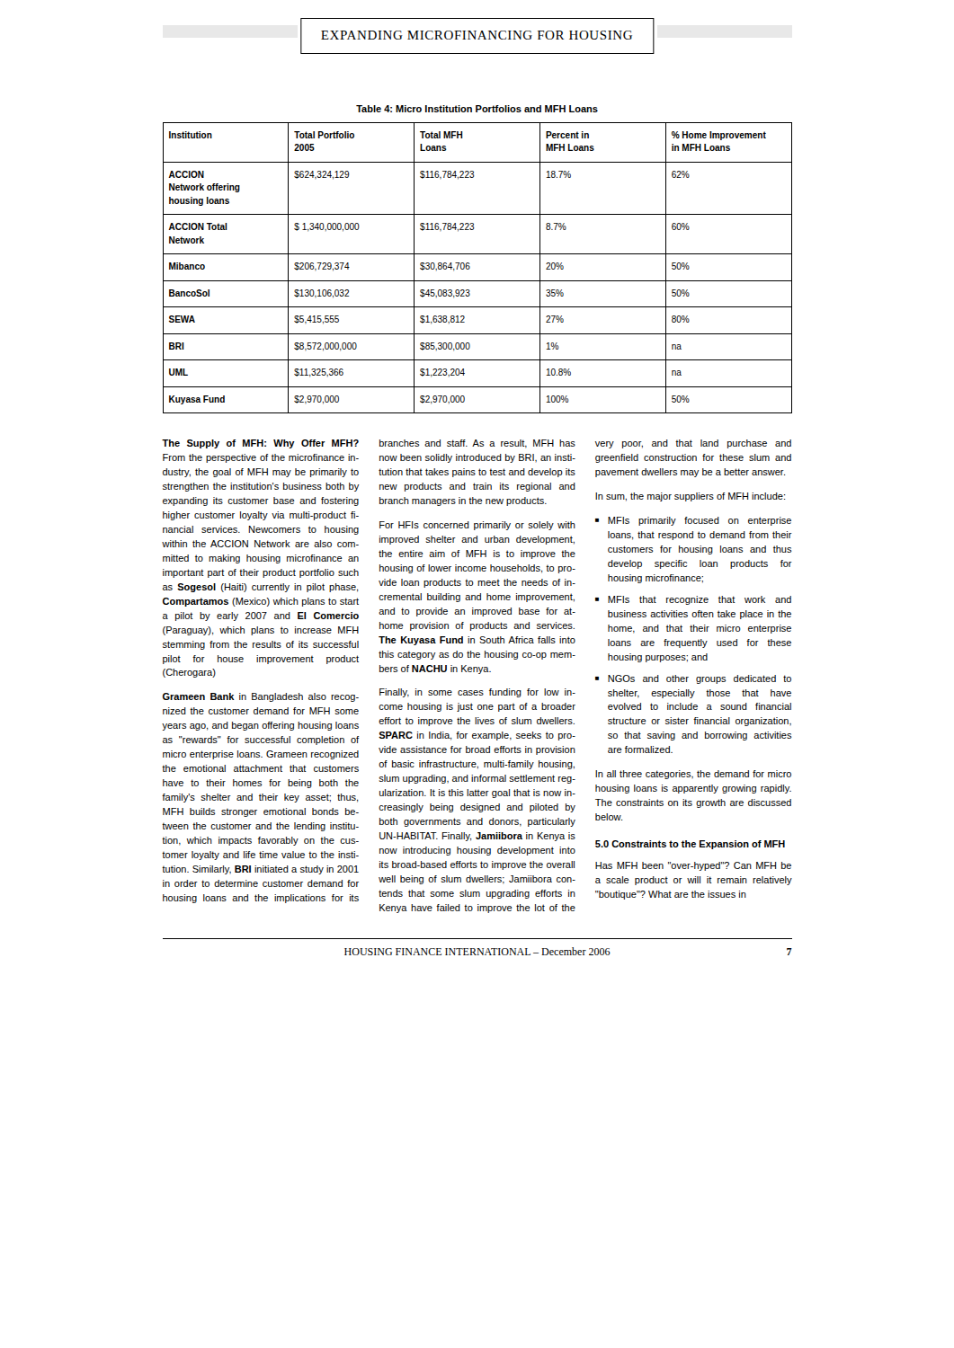EXPANDING MICROFINANCING FOR HOUSING
Table 4: Micro Institution Portfolios and MFH Loans
| Institution | Total Portfolio 2005 | Total MFH Loans | Percent in MFH Loans | % Home Improvement in MFH Loans |
| --- | --- | --- | --- | --- |
| ACCION Network offering housing loans | $624,324,129 | $116,784,223 | 18.7% | 62% |
| ACCION Total Network | $ 1,340,000,000 | $116,784,223 | 8.7% | 60% |
| Mibanco | $206,729,374 | $30,864,706 | 20% | 50% |
| BancoSol | $130,106,032 | $45,083,923 | 35% | 50% |
| SEWA | $5,415,555 | $1,638,812 | 27% | 80% |
| BRI | $8,572,000,000 | $85,300,000 | 1% | na |
| UML | $11,325,366 | $1,223,204 | 10.8% | na |
| Kuyasa Fund | $2,970,000 | $2,970,000 | 100% | 50% |
The Supply of MFH: Why Offer MFH? From the perspective of the microfinance industry, the goal of MFH may be primarily to strengthen the institution's business both by expanding its customer base and fostering higher customer loyalty via multi-product financial services. Newcomers to housing within the ACCION Network are also committed to making housing microfinance an important part of their product portfolio such as Sogesol (Haiti) currently in pilot phase, Compartamos (Mexico) which plans to start a pilot by early 2007 and El Comercio (Paraguay), which plans to increase MFH stemming from the results of its successful pilot for house improvement product (Cherogara)
Grameen Bank in Bangladesh also recognized the customer demand for MFH some years ago, and began offering housing loans as "rewards" for successful completion of micro enterprise loans. Grameen recognized the emotional attachment that customers have to their homes for being both the family's shelter and their key asset; thus, MFH builds stronger emotional bonds between the customer and the lending institution, which impacts favorably on the customer loyalty and life time value to the institution. Similarly, BRI initiated a study in 2001 in order to determine customer demand for housing loans and the implications for its branches and staff. As a result, MFH has now been solidly introduced by BRI, an institution that takes pains to test and develop its new products and train its regional and branch managers in the new products.
For HFIs concerned primarily or solely with improved shelter and urban development, the entire aim of MFH is to improve the housing of lower income households, to provide loan products to meet the needs of incremental building and home improvement, and to provide an improved base for at-home provision of products and services. The Kuyasa Fund in South Africa falls into this category as do the housing co-op members of NACHU in Kenya.
Finally, in some cases funding for low income housing is just one part of a broader effort to improve the lives of slum dwellers. SPARC in India, for example, seeks to provide assistance for broad efforts in provision of basic infrastructure, multi-family housing, slum upgrading, and informal settlement regularization. It is this latter goal that is now increasingly being designed and piloted by both governments and donors, particularly UN-HABITAT. Finally, Jamiibora in Kenya is now introducing housing development into its broad-based efforts to improve the overall well being of slum dwellers; Jamiibora contends that some slum upgrading efforts in Kenya have failed to improve the lot of the very poor, and that land purchase and greenfield construction for these slum and pavement dwellers may be a better answer.
In sum, the major suppliers of MFH include:
MFIs primarily focused on enterprise loans, that respond to demand from their customers for housing loans and thus develop specific loan products for housing microfinance;
MFIs that recognize that work and business activities often take place in the home, and that their micro enterprise loans are frequently used for these housing purposes; and
NGOs and other groups dedicated to shelter, especially those that have evolved to include a sound financial structure or sister financial organization, so that saving and borrowing activities are formalized.
In all three categories, the demand for micro housing loans is apparently growing rapidly. The constraints on its growth are discussed below.
5.0 Constraints to the Expansion of MFH
Has MFH been "over-hyped"? Can MFH be a scale product or will it remain relatively "boutique"? What are the issues in
HOUSING FINANCE INTERNATIONAL – December 2006
7